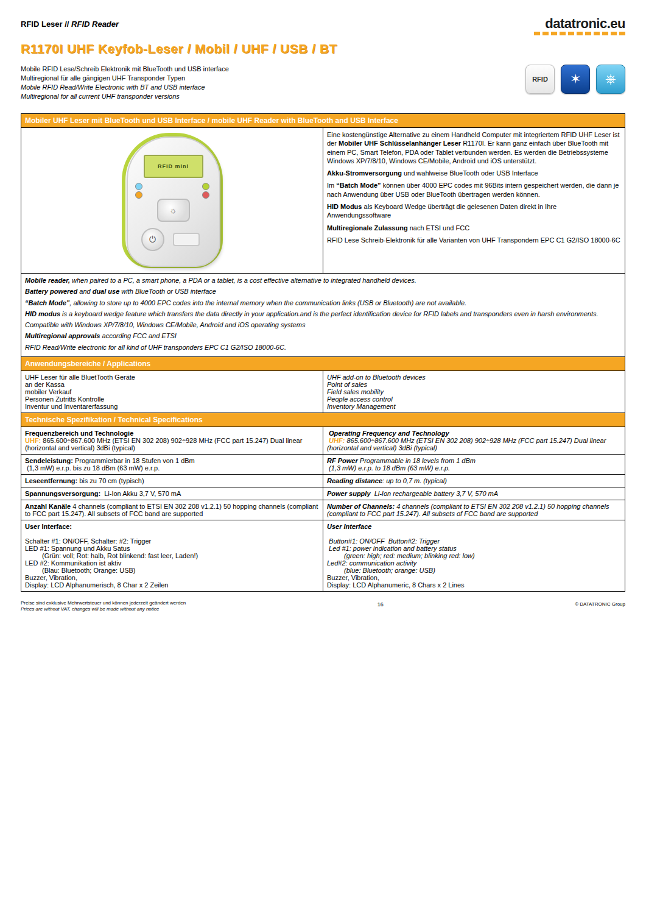RFID Leser // RFID Reader
datatronic.eu
R1170I UHF Keyfob-Leser / Mobil / UHF / USB / BT
RFID
✶
⎈
Mobile RFID Lese/Schreib Elektronik mit BlueTooth und USB interface
Multiregional für alle gängigen UHF Transponder Typen
Mobile RFID Read/Write Electronic with BT and USB interface
Multiregional for all current UHF transponder versions
| Mobiler UHF Leser mit BlueTooth und USB Interface / mobile UHF Reader with BlueTooth and USB Interface |
| RFID mini ☼ ⏻ | Eine kostengünstige Alternative zu einem Handheld Computer mit integriertem RFID UHF Leser ist der Mobiler UHF Schlüsselanhänger Leser R1170I. Er kann ganz einfach über BlueTooth mit einem PC, Smart Telefon, PDA oder Tablet verbunden werden. Es werden die Betriebssysteme Windows XP/7/8/10, Windows CE/Mobile, Android und iOS unterstützt. Akku-Stromversorgung und wahlweise BlueTooth oder USB Interface Im “Batch Mode” können über 4000 EPC codes mit 96Bits intern gespeichert werden, die dann je nach Anwendung über USB oder BlueTooth übertragen werden können. HID Modus als Keyboard Wedge überträgt die gelesenen Daten direkt in Ihre Anwendungssoftware Multiregionale Zulassung nach ETSI und FCC RFID Lese Schreib-Elektronik für alle Varianten von UHF Transpondern EPC C1 G2/ISO 18000-6C |
| Mobile reader, when paired to a PC, a smart phone, a PDA or a tablet, is a cost effective alternative to integrated handheld devices. Battery powered and dual use with BlueTooth or USB interface “Batch Mode” , allowing to store up to 4000 EPC codes into the internal memory when the communication links (USB or Bluetooth) are not available. HID modus is a keyboard wedge feature which transfers the data directly in your application.and is the perfect identification device for RFID labels and transponders even in harsh environments. Compatible with Windows XP/7/8/10, Windows CE/Mobile, Android and iOS operating systems Multiregional approvals according FCC and ETSI RFID Read/Write electronic for all kind of UHF transponders EPC C1 G2/ISO 18000-6C. |
| Anwendungsbereiche / Applications |
| UHF Leser für alle BluetTooth Geräte an der Kassa mobiler Verkauf Personen Zutritts Kontrolle Inventur und Inventarerfassung | UHF add-on to Bluetooth devices Point of sales Field sales mobility People access control Inventory Management |
| Technische Spezifikation / Technical Specifications |
| Frequenzbereich und Technologie UHF: 865.600÷867.600 MHz (ETSI EN 302 208) 902÷928 MHz (FCC part 15.247) Dual linear (horizontal and vertical) 3dBi (typical) | Operating Frequency and Technology UHF: 865.600÷867.600 MHz (ETSI EN 302 208) 902÷928 MHz (FCC part 15.247) Dual linear (horizontal and vertical) 3dBi (typical) |
| Sendeleistung: Programmierbar in 18 Stufen von 1 dBm (1,3 mW) e.r.p. bis zu 18 dBm (63 mW) e.r.p. | RF Power Programmable in 18 levels from 1 dBm (1,3 mW) e.r.p. to 18 dBm (63 mW) e.r.p. |
| Leseentfernung: bis zu 70 cm (typisch) | Reading distance : up to 0,7 m. (typical) |
| Spannungsversorgung: Li-Ion Akku 3,7 V, 570 mA | Power supply Li-Ion rechargeable battery 3,7 V, 570 mA |
| Anzahl Kanäle 4 channels (compliant to ETSI EN 302 208 v1.2.1) 50 hopping channels (compliant to FCC part 15.247). All subsets of FCC band are supported | Number of Channels: 4 channels (compliant to ETSI EN 302 208 v1.2.1) 50 hopping channels (compliant to FCC part 15.247). All subsets of FCC band are supported |
| User Interface: Schalter #1: ON/OFF, Schalter: #2: Trigger LED #1: Spannung und Akku Satus (Grün: voll; Rot: halb, Rot blinkend: fast leer, Laden!) LED #2: Kommunikation ist aktiv (Blau: Bluetooth; Orange: USB) Buzzer, Vibration, Display: LCD Alphanumerisch, 8 Char x 2 Zeilen | User Interface Button#1: ON/OFF Button#2: Trigger Led #1: power indication and battery status (green: high; red: medium; blinking red: low) Led#2: communication activity (blue: Bluetooth; orange: USB) Buzzer, Vibration, Display: LCD Alphanumeric, 8 Chars x 2 Lines |
Preise sind exklusive Mehrwertsteuer und können jederzeit geändert werden
Prices are without VAT, changes will be made without any notice
16
© DATATRONIC Group